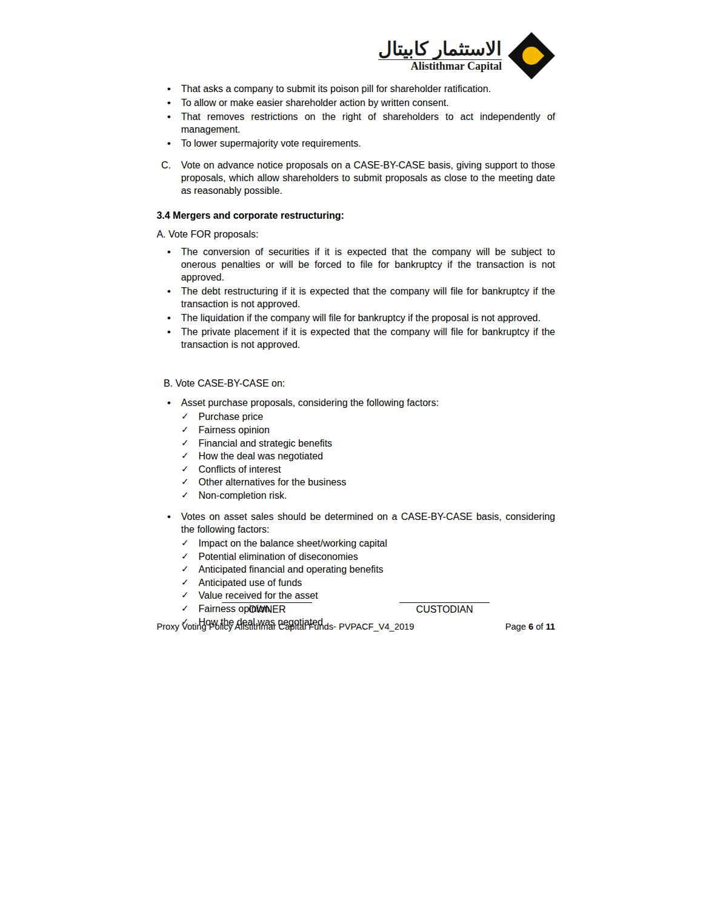الاستثمار كابيتال
Alistithmar Capital
That asks a company to submit its poison pill for shareholder ratification.
To allow or make easier shareholder action by written consent.
That removes restrictions on the right of shareholders to act independently of management.
To lower supermajority vote requirements.
C. Vote on advance notice proposals on a CASE-BY-CASE basis, giving support to those proposals, which allow shareholders to submit proposals as close to the meeting date as reasonably possible.
3.4 Mergers and corporate restructuring:
A. Vote FOR proposals:
The conversion of securities if it is expected that the company will be subject to onerous penalties or will be forced to file for bankruptcy if the transaction is not approved.
The debt restructuring if it is expected that the company will file for bankruptcy if the transaction is not approved.
The liquidation if the company will file for bankruptcy if the proposal is not approved.
The private placement if it is expected that the company will file for bankruptcy if the transaction is not approved.
B. Vote CASE-BY-CASE on:
Asset purchase proposals, considering the following factors:
Purchase price
Fairness opinion
Financial and strategic benefits
How the deal was negotiated
Conflicts of interest
Other alternatives for the business
Non-completion risk.
Votes on asset sales should be determined on a CASE-BY-CASE basis, considering the following factors:
Impact on the balance sheet/working capital
Potential elimination of diseconomies
Anticipated financial and operating benefits
Anticipated use of funds
Value received for the asset
Fairness opinion
How the deal was negotiated
OWNER
CUSTODIAN
Proxy Voting Policy Alistithmar Capital Funds- PVPACF_V4_2019
Page 6 of 11